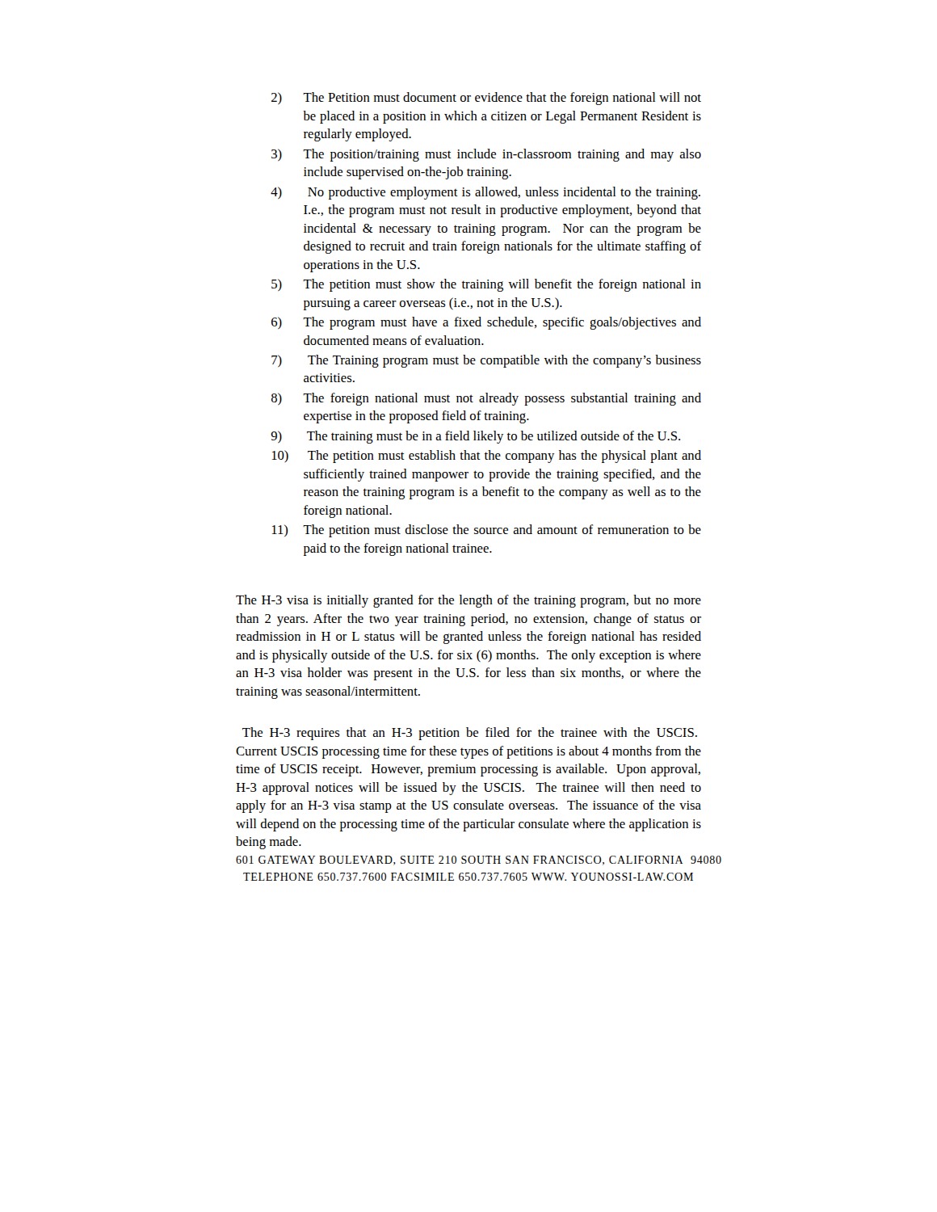2) The Petition must document or evidence that the foreign national will not be placed in a position in which a citizen or Legal Permanent Resident is regularly employed.
3) The position/training must include in-classroom training and may also include supervised on-the-job training.
4) No productive employment is allowed, unless incidental to the training. I.e., the program must not result in productive employment, beyond that incidental & necessary to training program. Nor can the program be designed to recruit and train foreign nationals for the ultimate staffing of operations in the U.S.
5) The petition must show the training will benefit the foreign national in pursuing a career overseas (i.e., not in the U.S.).
6) The program must have a fixed schedule, specific goals/objectives and documented means of evaluation.
7) The Training program must be compatible with the company’s business activities.
8) The foreign national must not already possess substantial training and expertise in the proposed field of training.
9) The training must be in a field likely to be utilized outside of the U.S.
10) The petition must establish that the company has the physical plant and sufficiently trained manpower to provide the training specified, and the reason the training program is a benefit to the company as well as to the foreign national.
11) The petition must disclose the source and amount of remuneration to be paid to the foreign national trainee.
The H-3 visa is initially granted for the length of the training program, but no more than 2 years. After the two year training period, no extension, change of status or readmission in H or L status will be granted unless the foreign national has resided and is physically outside of the U.S. for six (6) months. The only exception is where an H-3 visa holder was present in the U.S. for less than six months, or where the training was seasonal/intermittent.
The H-3 requires that an H-3 petition be filed for the trainee with the USCIS. Current USCIS processing time for these types of petitions is about 4 months from the time of USCIS receipt. However, premium processing is available. Upon approval, H-3 approval notices will be issued by the USCIS. The trainee will then need to apply for an H-3 visa stamp at the US consulate overseas. The issuance of the visa will depend on the processing time of the particular consulate where the application is being made.
601 GATEWAY BOULEVARD, SUITE 210 SOUTH SAN FRANCISCO, CALIFORNIA 94080
TELEPHONE 650.737.7600 FACSIMILE 650.737.7605 WWW. YOUNOSSI-LAW.COM